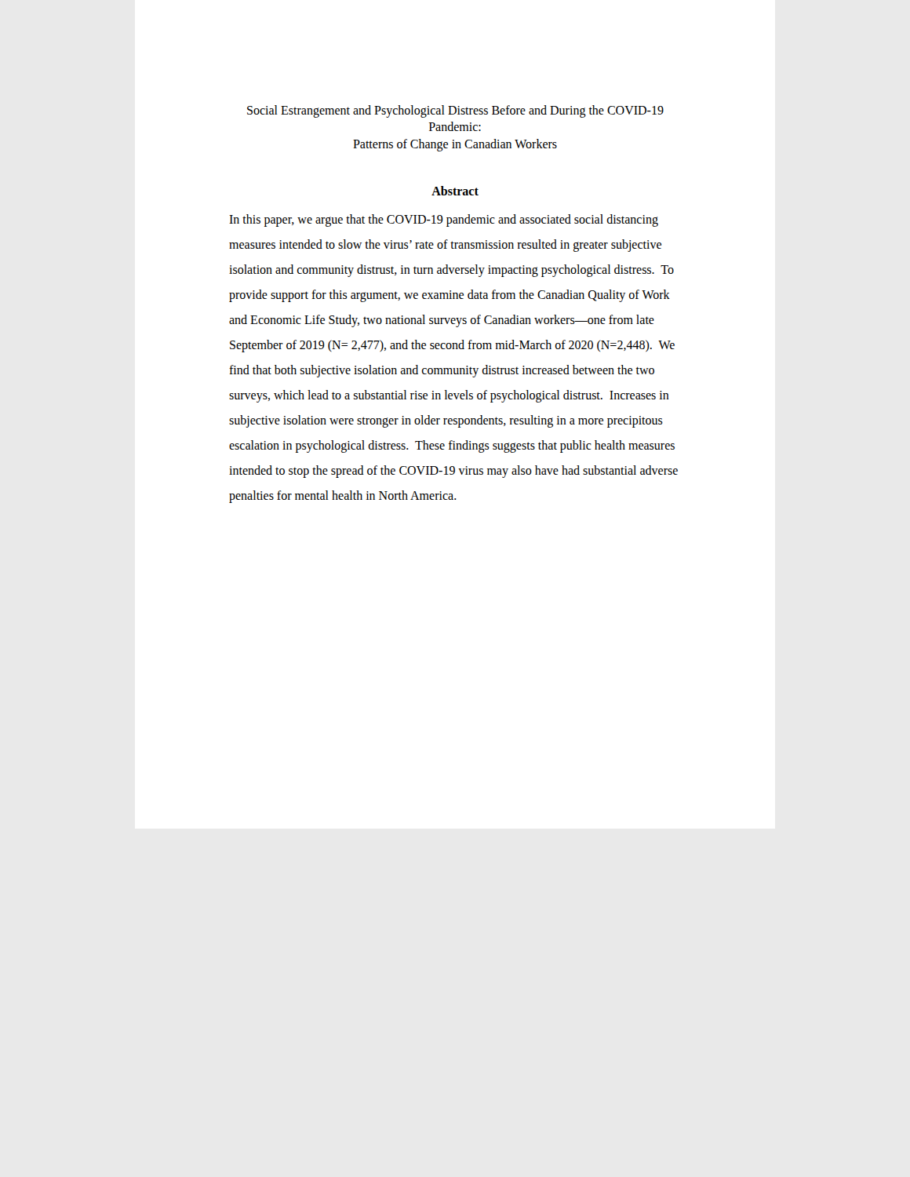Social Estrangement and Psychological Distress Before and During the COVID-19 Pandemic:
Patterns of Change in Canadian Workers
Abstract
In this paper, we argue that the COVID-19 pandemic and associated social distancing measures intended to slow the virus’ rate of transmission resulted in greater subjective isolation and community distrust, in turn adversely impacting psychological distress. To provide support for this argument, we examine data from the Canadian Quality of Work and Economic Life Study, two national surveys of Canadian workers—one from late September of 2019 (N= 2,477), and the second from mid-March of 2020 (N=2,448). We find that both subjective isolation and community distrust increased between the two surveys, which lead to a substantial rise in levels of psychological distrust. Increases in subjective isolation were stronger in older respondents, resulting in a more precipitous escalation in psychological distress. These findings suggests that public health measures intended to stop the spread of the COVID-19 virus may also have had substantial adverse penalties for mental health in North America.